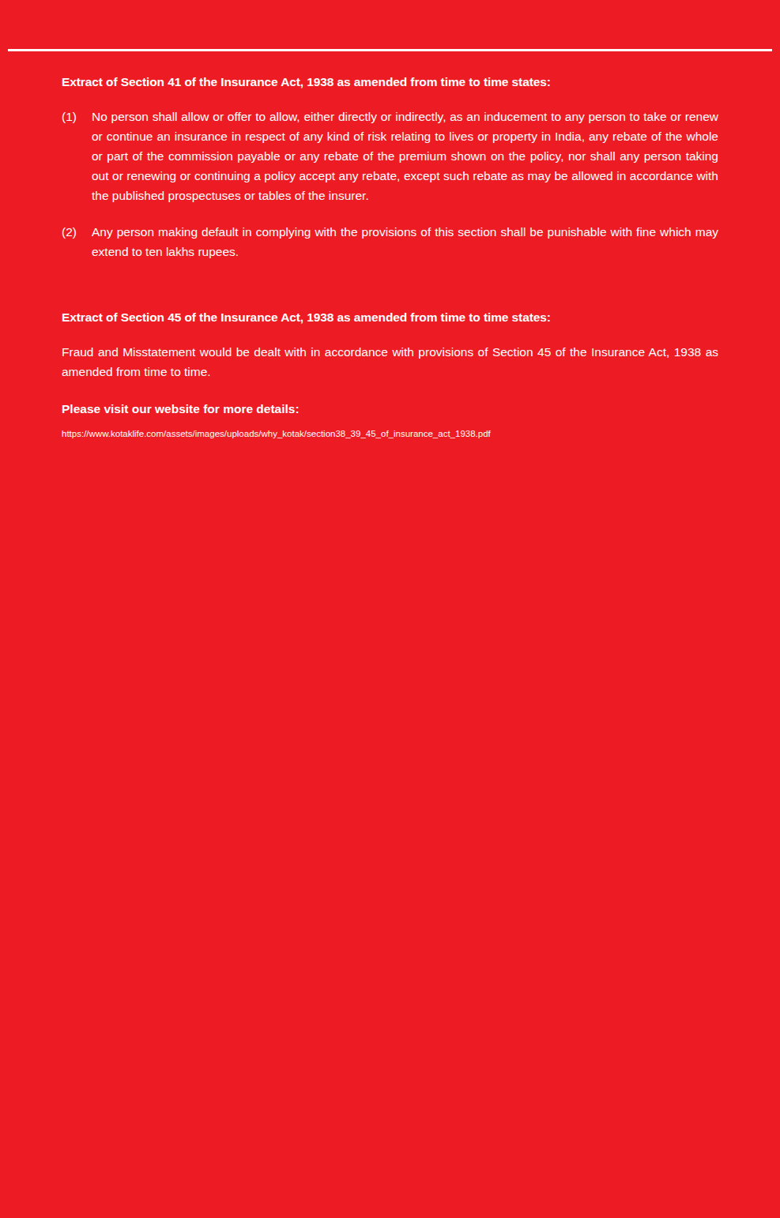Extract of Section 41 of the Insurance Act, 1938 as amended from time to time states:
(1) No person shall allow or offer to allow, either directly or indirectly, as an inducement to any person to take or renew or continue an insurance in respect of any kind of risk relating to lives or property in India, any rebate of the whole or part of the commission payable or any rebate of the premium shown on the policy, nor shall any person taking out or renewing or continuing a policy accept any rebate, except such rebate as may be allowed in accordance with the published prospectuses or tables of the insurer.
(2) Any person making default in complying with the provisions of this section shall be punishable with fine which may extend to ten lakhs rupees.
Extract of Section 45 of the Insurance Act, 1938 as amended from time to time states:
Fraud and Misstatement would be dealt with in accordance with provisions of Section 45 of the Insurance Act, 1938 as amended from time to time.
Please visit our website for more details:
https://www.kotaklife.com/assets/images/uploads/why_kotak/section38_39_45_of_insurance_act_1938.pdf